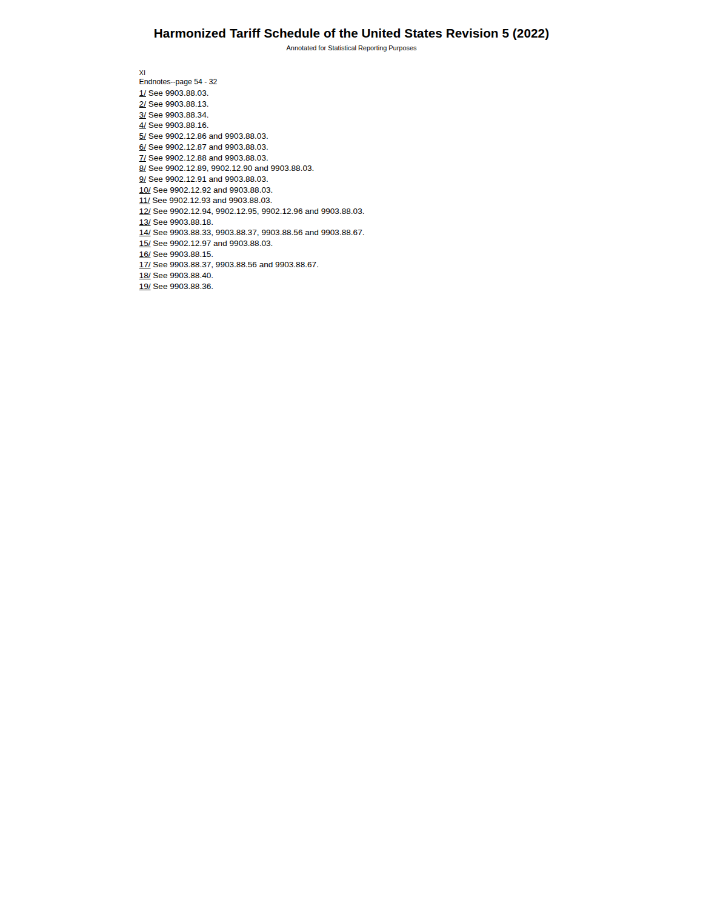Harmonized Tariff Schedule of the United States Revision 5 (2022)
Annotated for Statistical Reporting Purposes
XI
Endnotes--page 54 - 32
1/ See 9903.88.03.
2/ See 9903.88.13.
3/ See 9903.88.34.
4/ See 9903.88.16.
5/ See 9902.12.86 and 9903.88.03.
6/ See 9902.12.87 and 9903.88.03.
7/ See 9902.12.88 and 9903.88.03.
8/ See 9902.12.89, 9902.12.90 and 9903.88.03.
9/ See 9902.12.91 and 9903.88.03.
10/ See 9902.12.92 and 9903.88.03.
11/ See 9902.12.93 and 9903.88.03.
12/ See 9902.12.94, 9902.12.95, 9902.12.96 and 9903.88.03.
13/ See 9903.88.18.
14/ See 9903.88.33, 9903.88.37, 9903.88.56 and 9903.88.67.
15/ See 9902.12.97 and 9903.88.03.
16/ See 9903.88.15.
17/ See 9903.88.37, 9903.88.56 and 9903.88.67.
18/ See 9903.88.40.
19/ See 9903.88.36.